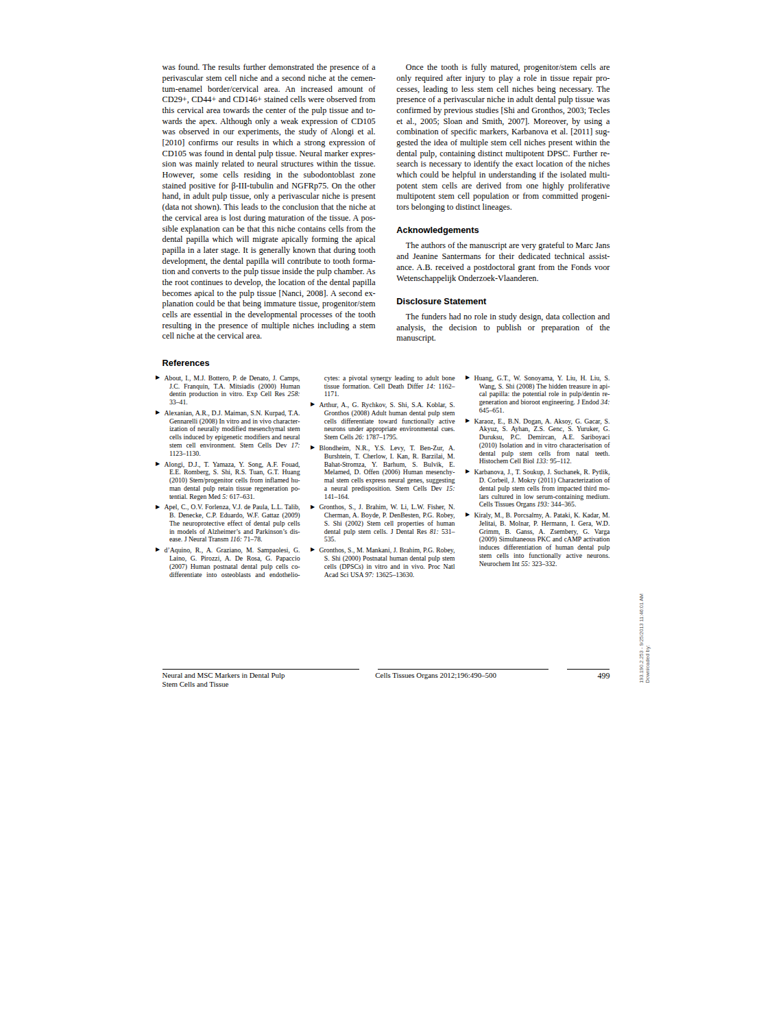was found. The results further demonstrated the presence of a perivascular stem cell niche and a second niche at the cementum-enamel border/cervical area. An increased amount of CD29+, CD44+ and CD146+ stained cells were observed from this cervical area towards the center of the pulp tissue and towards the apex. Although only a weak expression of CD105 was observed in our experiments, the study of Alongi et al. [2010] confirms our results in which a strong expression of CD105 was found in dental pulp tissue. Neural marker expression was mainly related to neural structures within the tissue. However, some cells residing in the subodontoblast zone stained positive for β-III-tubulin and NGFRp75. On the other hand, in adult pulp tissue, only a perivascular niche is present (data not shown). This leads to the conclusion that the niche at the cervical area is lost during maturation of the tissue. A possible explanation can be that this niche contains cells from the dental papilla which will migrate apically forming the apical papilla in a later stage. It is generally known that during tooth development, the dental papilla will contribute to tooth formation and converts to the pulp tissue inside the pulp chamber. As the root continues to develop, the location of the dental papilla becomes apical to the pulp tissue [Nanci, 2008]. A second explanation could be that being immature tissue, progenitor/stem cells are essential in the developmental processes of the tooth resulting in the presence of multiple niches including a stem cell niche at the cervical area.
Once the tooth is fully matured, progenitor/stem cells are only required after injury to play a role in tissue repair processes, leading to less stem cell niches being necessary. The presence of a perivascular niche in adult dental pulp tissue was confirmed by previous studies [Shi and Gronthos, 2003; Tecles et al., 2005; Sloan and Smith, 2007]. Moreover, by using a combination of specific markers, Karbanova et al. [2011] suggested the idea of multiple stem cell niches present within the dental pulp, containing distinct multipotent DPSC. Further research is necessary to identify the exact location of the niches which could be helpful in understanding if the isolated multipotent stem cells are derived from one highly proliferative multipotent stem cell population or from committed progenitors belonging to distinct lineages.
Acknowledgements
The authors of the manuscript are very grateful to Marc Jans and Jeanine Santermans for their dedicated technical assistance. A.B. received a postdoctoral grant from the Fonds voor Wetenschappelijk Onderzoek-Vlaanderen.
Disclosure Statement
The funders had no role in study design, data collection and analysis, the decision to publish or preparation of the manuscript.
References
About, I., M.J. Bottero, P. de Denato, J. Camps, J.C. Franquin, T.A. Mitsiadis (2000) Human dentin production in vitro. Exp Cell Res 258: 33–41.
Alexanian, A.R., D.J. Maiman, S.N. Kurpad, T.A. Gennarelli (2008) In vitro and in vivo characterization of neurally modified mesenchymal stem cells induced by epigenetic modifiers and neural stem cell environment. Stem Cells Dev 17: 1123–1130.
Alongi, D.J., T. Yamaza, Y. Song, A.F. Fouad, E.E. Romberg, S. Shi, R.S. Tuan, G.T. Huang (2010) Stem/progenitor cells from inflamed human dental pulp retain tissue regeneration potential. Regen Med 5: 617–631.
Apel, C., O.V. Forlenza, V.J. de Paula, L.L. Talib, B. Denecke, C.P. Eduardo, W.F. Gattaz (2009) The neuroprotective effect of dental pulp cells in models of Alzheimer’s and Parkinson’s disease. J Neural Transm 116: 71–78.
d’Aquino, R., A. Graziano, M. Sampaolesi, G. Laino, G. Pirozzi, A. De Rosa, G. Papaccio (2007) Human postnatal dental pulp cells co-differentiate into osteoblasts and endotheliocytes: a pivotal synergy leading to adult bone tissue formation. Cell Death Differ 14: 1162–1171.
Arthur, A., G. Rychkov, S. Shi, S.A. Koblar, S. Gronthos (2008) Adult human dental pulp stem cells differentiate toward functionally active neurons under appropriate environmental cues. Stem Cells 26: 1787–1795.
Blondheim, N.R., Y.S. Levy, T. Ben-Zur, A. Burshtein, T. Cherlow, I. Kan, R. Barzilai, M. Bahat-Stromza, Y. Barhum, S. Bulvik, E. Melamed, D. Offen (2006) Human mesenchymal stem cells express neural genes, suggesting a neural predisposition. Stem Cells Dev 15: 141–164.
Gronthos, S., J. Brahim, W. Li, L.W. Fisher, N. Cherman, A. Boyde, P. DenBesten, P.G. Robey, S. Shi (2002) Stem cell properties of human dental pulp stem cells. J Dental Res 81: 531–535.
Gronthos, S., M. Mankani, J. Brahim, P.G. Robey, S. Shi (2000) Postnatal human dental pulp stem cells (DPSCs) in vitro and in vivo. Proc Natl Acad Sci USA 97: 13625–13630.
Huang, G.T., W. Sonoyama, Y. Liu, H. Liu, S. Wang, S. Shi (2008) The hidden treasure in apical papilla: the potential role in pulp/dentin regeneration and bioroot engineering. J Endod 34: 645–651.
Karaoz, E., B.N. Dogan, A. Aksoy, G. Gacar, S. Akyuz, S. Ayhan, Z.S. Genc, S. Yuruker, G. Duruksu, P.C. Demircan, A.E. Sariboyaci (2010) Isolation and in vitro characterisation of dental pulp stem cells from natal teeth. Histochem Cell Biol 133: 95–112.
Karbanova, J., T. Soukup, J. Suchanek, R. Pytlik, D. Corbeil, J. Mokry (2011) Characterization of dental pulp stem cells from impacted third molars cultured in low serum-containing medium. Cells Tissues Organs 193: 344–365.
Kiraly, M., B. Porcsalmy, A. Pataki, K. Kadar, M. Jelitai, B. Molnar, P. Hermann, I. Gera, W.D. Grimm, B. Ganss, A. Zsembery, G. Varga (2009) Simultaneous PKC and cAMP activation induces differentiation of human dental pulp stem cells into functionally active neurons. Neurochem Int 55: 323–332.
Neural and MSC Markers in Dental Pulp
Stem Cells and Tissue
Cells Tissues Organs 2012;196:490–500
499
Downloaded by:
193.190.2.253 - 9/25/2013 11:46:01 AM